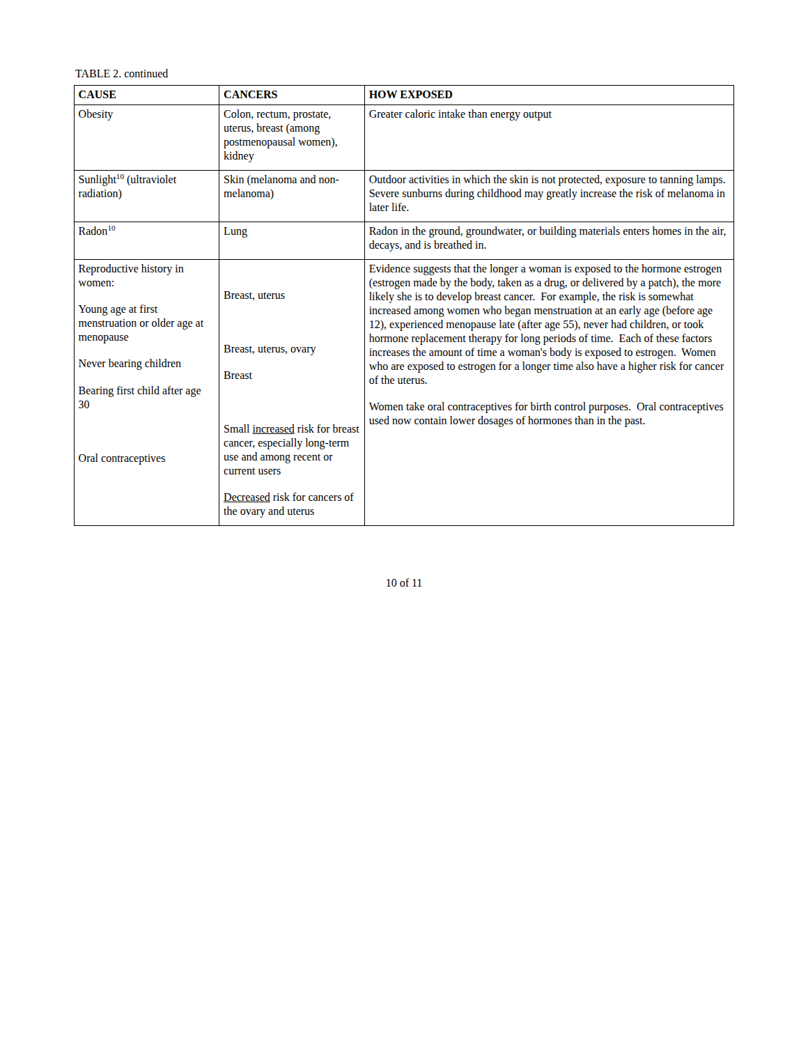TABLE 2. continued
| CAUSE | CANCERS | HOW EXPOSED |
| --- | --- | --- |
| Obesity | Colon, rectum, prostate, uterus, breast (among postmenopausal women), kidney | Greater caloric intake than energy output |
| Sunlight 10 (ultraviolet radiation) | Skin (melanoma and non-melanoma) | Outdoor activities in which the skin is not protected, exposure to tanning lamps. Severe sunburns during childhood may greatly increase the risk of melanoma in later life. |
| Radon 10 | Lung | Radon in the ground, groundwater, or building materials enters homes in the air, decays, and is breathed in. |
| Reproductive history in women: Young age at first menstruation or older age at menopause Never bearing children Bearing first child after age 30 Oral contraceptives | Breast, uterus Breast, uterus, ovary Breast Small increased risk for breast cancer, especially long-term use and among recent or current users Decreased risk for cancers of the ovary and uterus | Evidence suggests that the longer a woman is exposed to the hormone estrogen (estrogen made by the body, taken as a drug, or delivered by a patch), the more likely she is to develop breast cancer. For example, the risk is somewhat increased among women who began menstruation at an early age (before age 12), experienced menopause late (after age 55), never had children, or took hormone replacement therapy for long periods of time. Each of these factors increases the amount of time a woman's body is exposed to estrogen. Women who are exposed to estrogen for a longer time also have a higher risk for cancer of the uterus. Women take oral contraceptives for birth control purposes. Oral contraceptives used now contain lower dosages of hormones than in the past. |
10 of 11